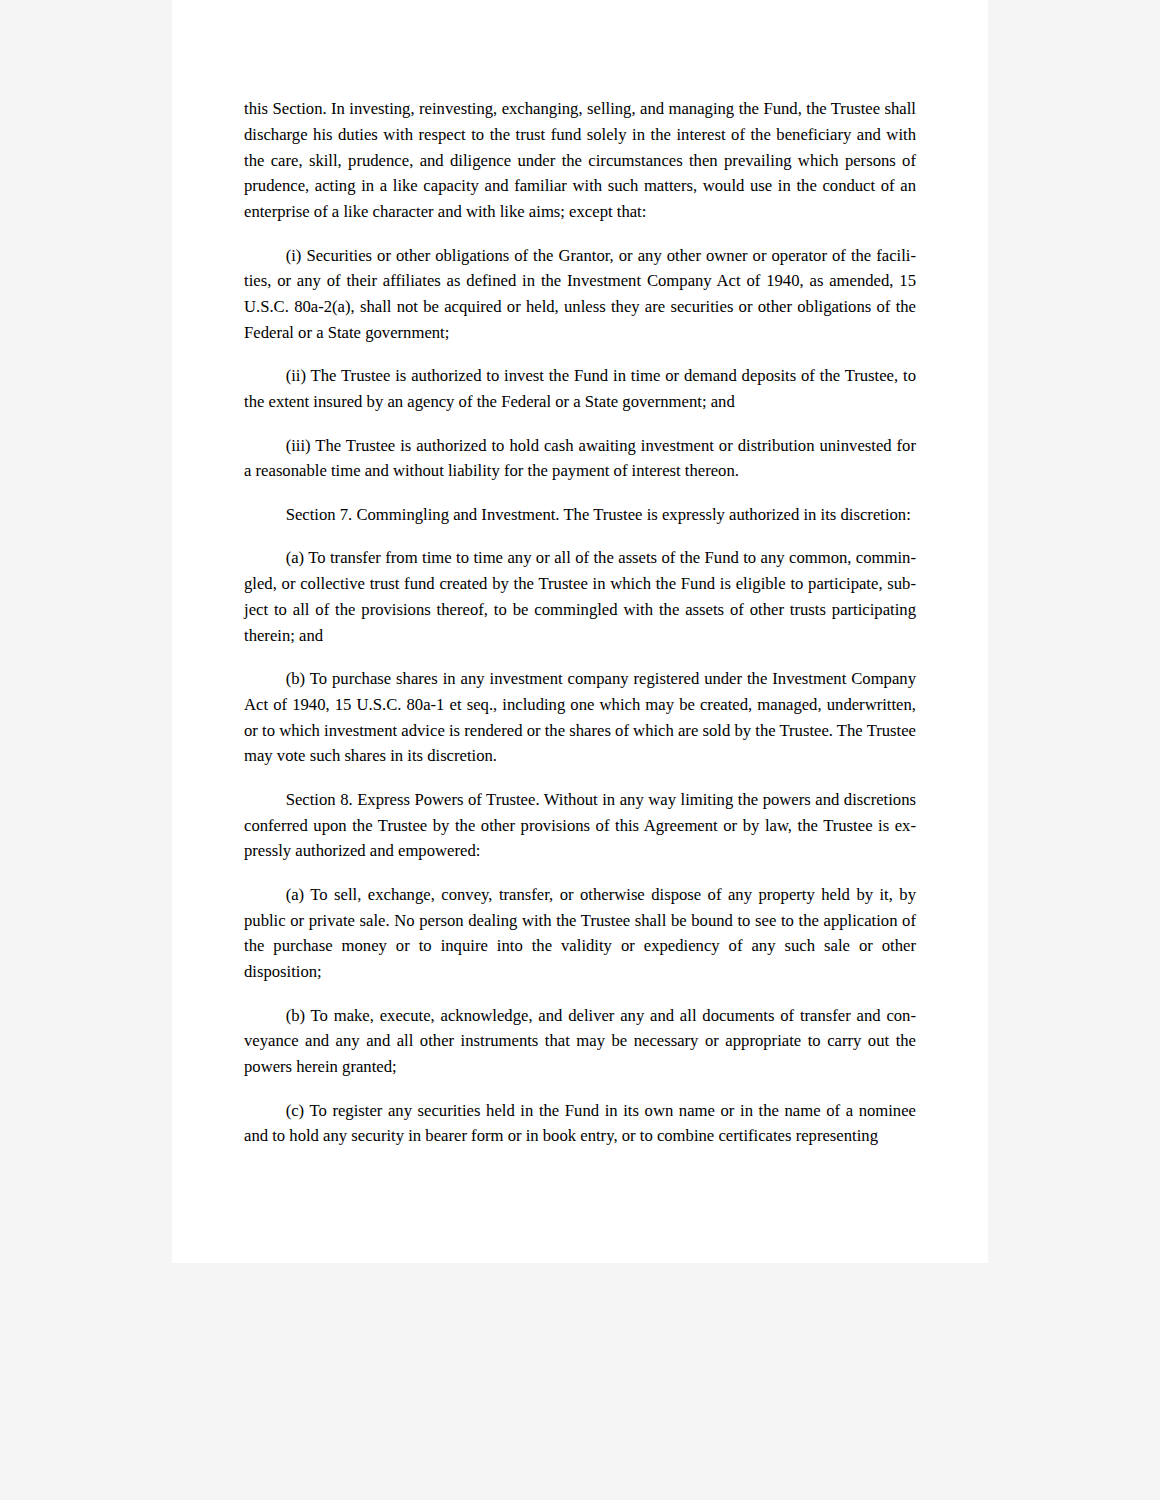this Section. In investing, reinvesting, exchanging, selling, and managing the Fund, the Trustee shall discharge his duties with respect to the trust fund solely in the interest of the beneficiary and with the care, skill, prudence, and diligence under the circumstances then prevailing which persons of prudence, acting in a like capacity and familiar with such matters, would use in the conduct of an enterprise of a like character and with like aims; except that:
(i) Securities or other obligations of the Grantor, or any other owner or operator of the facilities, or any of their affiliates as defined in the Investment Company Act of 1940, as amended, 15 U.S.C. 80a-2(a), shall not be acquired or held, unless they are securities or other obligations of the Federal or a State government;
(ii) The Trustee is authorized to invest the Fund in time or demand deposits of the Trustee, to the extent insured by an agency of the Federal or a State government; and
(iii) The Trustee is authorized to hold cash awaiting investment or distribution uninvested for a reasonable time and without liability for the payment of interest thereon.
Section 7. Commingling and Investment. The Trustee is expressly authorized in its discretion:
(a) To transfer from time to time any or all of the assets of the Fund to any common, commingled, or collective trust fund created by the Trustee in which the Fund is eligible to participate, subject to all of the provisions thereof, to be commingled with the assets of other trusts participating therein; and
(b) To purchase shares in any investment company registered under the Investment Company Act of 1940, 15 U.S.C. 80a-1 et seq., including one which may be created, managed, underwritten, or to which investment advice is rendered or the shares of which are sold by the Trustee. The Trustee may vote such shares in its discretion.
Section 8. Express Powers of Trustee. Without in any way limiting the powers and discretions conferred upon the Trustee by the other provisions of this Agreement or by law, the Trustee is expressly authorized and empowered:
(a) To sell, exchange, convey, transfer, or otherwise dispose of any property held by it, by public or private sale. No person dealing with the Trustee shall be bound to see to the application of the purchase money or to inquire into the validity or expediency of any such sale or other disposition;
(b) To make, execute, acknowledge, and deliver any and all documents of transfer and conveyance and any and all other instruments that may be necessary or appropriate to carry out the powers herein granted;
(c) To register any securities held in the Fund in its own name or in the name of a nominee and to hold any security in bearer form or in book entry, or to combine certificates representing